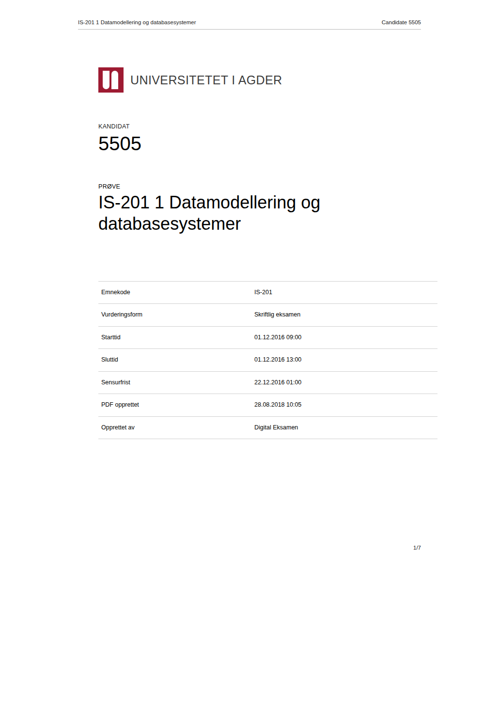IS-201 1 Datamodellering og databasesystemer Candidate 5505
UNIVERSITETET I AGDER
KANDIDAT
5505
PRØVE
IS-201 1 Datamodellering og databasesystemer
| Emnekode | IS-201 |
| Vurderingsform | Skriftlig eksamen |
| Starttid | 01.12.2016 09:00 |
| Sluttid | 01.12.2016 13:00 |
| Sensurfrist | 22.12.2016 01:00 |
| PDF opprettet | 28.08.2018 10:05 |
| Opprettet av | Digital Eksamen |
1/7